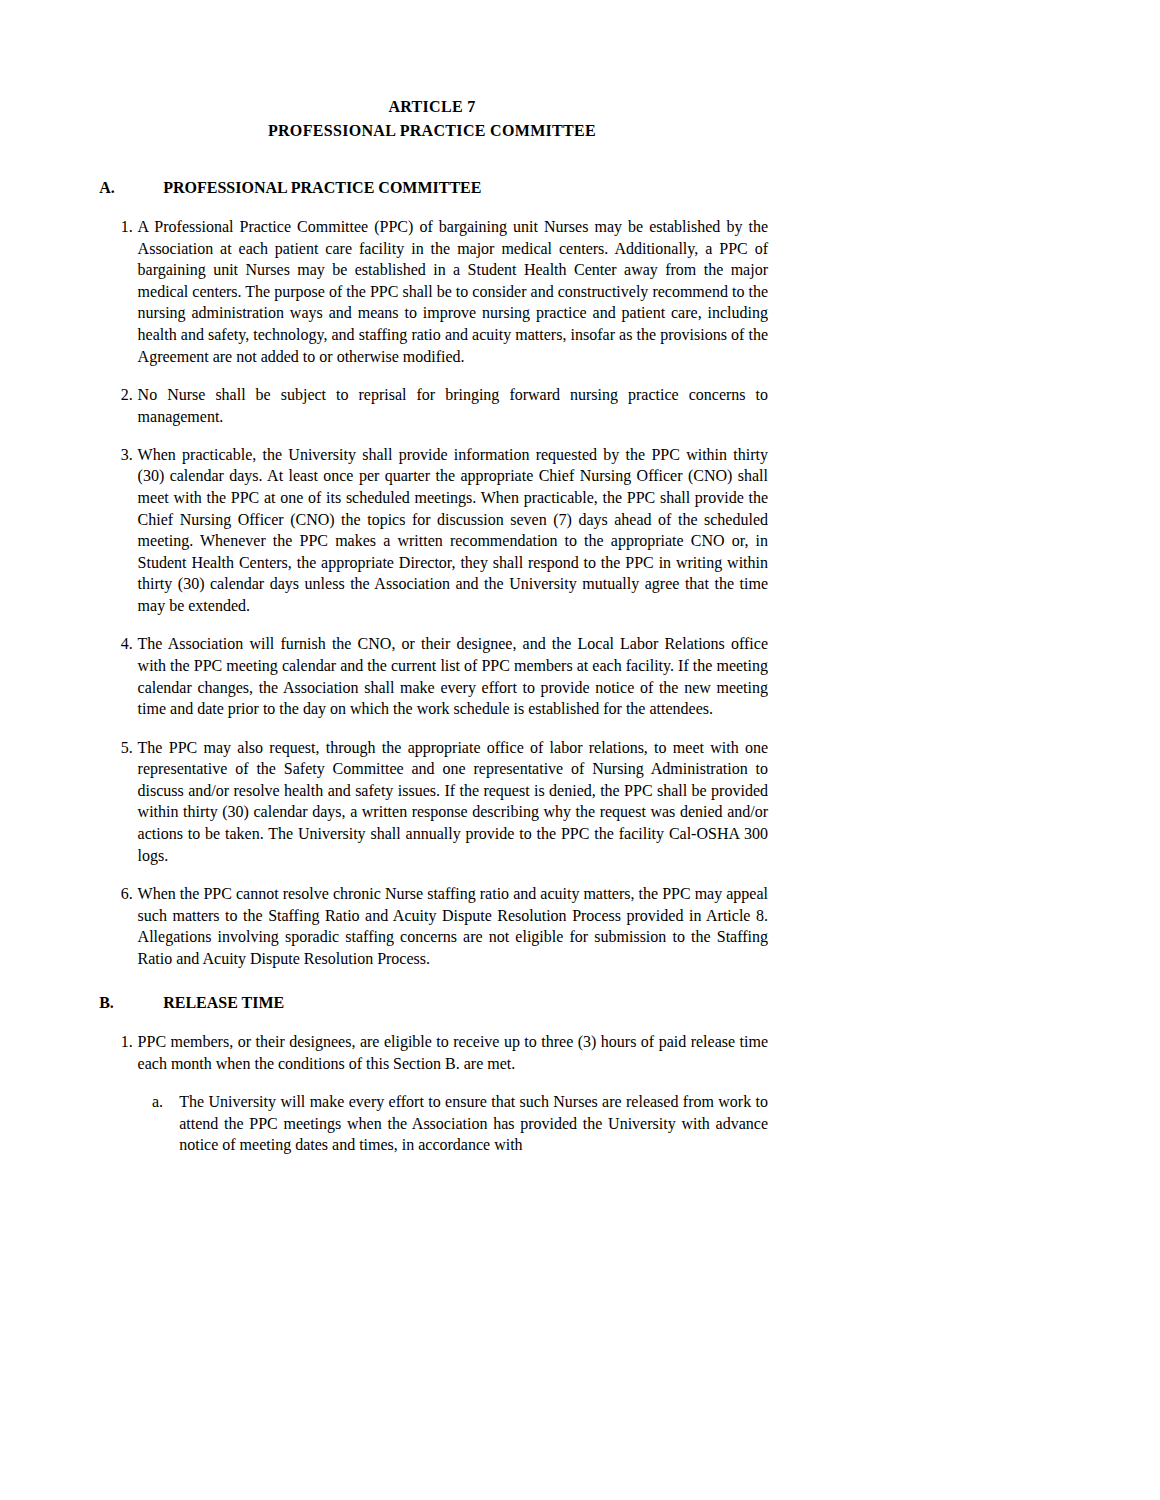ARTICLE 7
PROFESSIONAL PRACTICE COMMITTEE
A. PROFESSIONAL PRACTICE COMMITTEE
1.
A Professional Practice Committee (PPC) of bargaining unit Nurses may be established by the Association at each patient care facility in the major medical centers. Additionally, a PPC of bargaining unit Nurses may be established in a Student Health Center away from the major medical centers. The purpose of the PPC shall be to consider and constructively recommend to the nursing administration ways and means to improve nursing practice and patient care, including health and safety, technology, and staffing ratio and acuity matters, insofar as the provisions of the Agreement are not added to or otherwise modified.
2.
No Nurse shall be subject to reprisal for bringing forward nursing practice concerns to management.
3.
When practicable, the University shall provide information requested by the PPC within thirty (30) calendar days. At least once per quarter the appropriate Chief Nursing Officer (CNO) shall meet with the PPC at one of its scheduled meetings. When practicable, the PPC shall provide the Chief Nursing Officer (CNO) the topics for discussion seven (7) days ahead of the scheduled meeting. Whenever the PPC makes a written recommendation to the appropriate CNO or, in Student Health Centers, the appropriate Director, they shall respond to the PPC in writing within thirty (30) calendar days unless the Association and the University mutually agree that the time may be extended.
4.
The Association will furnish the CNO, or their designee, and the Local Labor Relations office with the PPC meeting calendar and the current list of PPC members at each facility. If the meeting calendar changes, the Association shall make every effort to provide notice of the new meeting time and date prior to the day on which the work schedule is established for the attendees.
5.
The PPC may also request, through the appropriate office of labor relations, to meet with one representative of the Safety Committee and one representative of Nursing Administration to discuss and/or resolve health and safety issues. If the request is denied, the PPC shall be provided within thirty (30) calendar days, a written response describing why the request was denied and/or actions to be taken. The University shall annually provide to the PPC the facility Cal-OSHA 300 logs.
6.
When the PPC cannot resolve chronic Nurse staffing ratio and acuity matters, the PPC may appeal such matters to the Staffing Ratio and Acuity Dispute Resolution Process provided in Article 8. Allegations involving sporadic staffing concerns are not eligible for submission to the Staffing Ratio and Acuity Dispute Resolution Process.
B. RELEASE TIME
1.
PPC members, or their designees, are eligible to receive up to three (3) hours of paid release time each month when the conditions of this Section B. are met.
a.
The University will make every effort to ensure that such Nurses are released from work to attend the PPC meetings when the Association has provided the University with advance notice of meeting dates and times, in accordance with